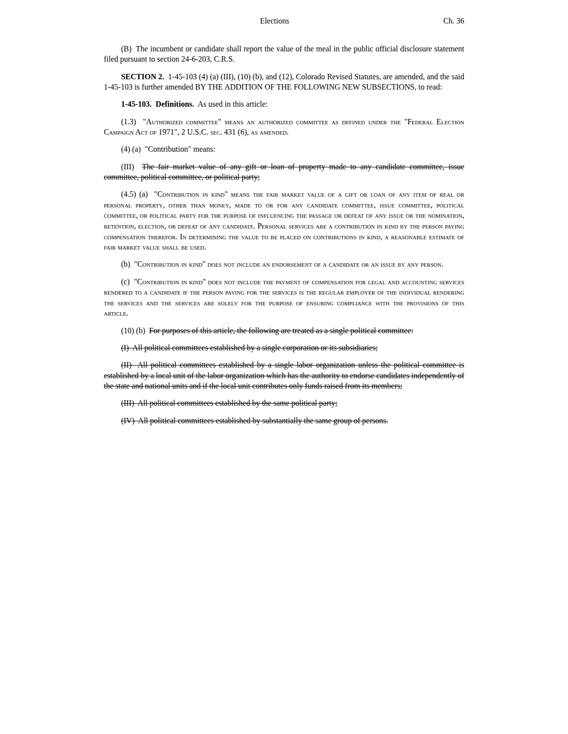Elections
Ch. 36
(B) The incumbent or candidate shall report the value of the meal in the public official disclosure statement filed pursuant to section 24-6-203, C.R.S.
SECTION 2. 1-45-103 (4) (a) (III), (10) (b), and (12), Colorado Revised Statutes, are amended, and the said 1-45-103 is further amended BY THE ADDITION OF THE FOLLOWING NEW SUBSECTIONS, to read:
1-45-103. Definitions. As used in this article:
(1.3) "Authorized committee" means an authorized committee as defined under the "Federal Election Campaign Act of 1971", 2 U.S.C. sec. 431 (6), as amended.
(4) (a) "Contribution" means:
(III) The fair market value of any gift or loan of property made to any candidate committee, issue committee, political committee, or political party;
(4.5) (a) "Contribution in kind" means the fair market value of a gift or loan of any item of real or personal property, other than money, made to or for any candidate committee, issue committee, political committee, or political party for the purpose of influencing the passage or defeat of any issue or the nomination, retention, election, or defeat of any candidate. Personal services are a contribution in kind by the person paying compensation therefor. In determining the value to be placed on contributions in kind, a reasonable estimate of fair market value shall be used.
(b) "Contribution in kind" does not include an endorsement of a candidate or an issue by any person.
(c) "Contribution in kind" does not include the payment of compensation for legal and accounting services rendered to a candidate if the person paying for the services is the regular employer of the individual rendering the services and the services are solely for the purpose of ensuring compliance with the provisions of this article.
(10) (b) For purposes of this article, the following are treated as a single political committee:
(I) All political committees established by a single corporation or its subsidiaries;
(II) All political committees established by a single labor organization unless the political committee is established by a local unit of the labor organization which has the authority to endorse candidates independently of the state and national units and if the local unit contributes only funds raised from its members;
(III) All political committees established by the same political party;
(IV) All political committees established by substantially the same group of persons.